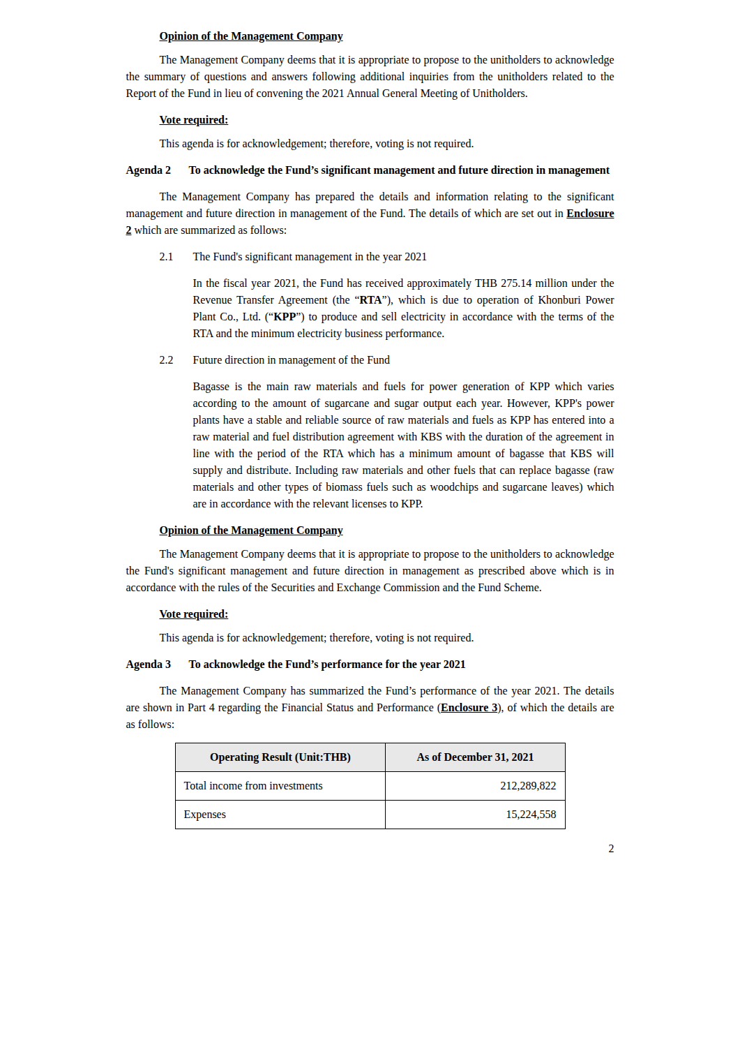Opinion of the Management Company
The Management Company deems that it is appropriate to propose to the unitholders to acknowledge the summary of questions and answers following additional inquiries from the unitholders related to the Report of the Fund in lieu of convening the 2021 Annual General Meeting of Unitholders.
Vote required:
This agenda is for acknowledgement; therefore, voting is not required.
Agenda 2
To acknowledge the Fund’s significant management and future direction in management
The Management Company has prepared the details and information relating to the significant management and future direction in management of the Fund. The details of which are set out in Enclosure 2 which are summarized as follows:
2.1
The Fund's significant management in the year 2021
In the fiscal year 2021, the Fund has received approximately THB 275.14 million under the Revenue Transfer Agreement (the “RTA”), which is due to operation of Khonburi Power Plant Co., Ltd. (“KPP”) to produce and sell electricity in accordance with the terms of the RTA and the minimum electricity business performance.
2.2
Future direction in management of the Fund
Bagasse is the main raw materials and fuels for power generation of KPP which varies according to the amount of sugarcane and sugar output each year. However, KPP's power plants have a stable and reliable source of raw materials and fuels as KPP has entered into a raw material and fuel distribution agreement with KBS with the duration of the agreement in line with the period of the RTA which has a minimum amount of bagasse that KBS will supply and distribute. Including raw materials and other fuels that can replace bagasse (raw materials and other types of biomass fuels such as woodchips and sugarcane leaves) which are in accordance with the relevant licenses to KPP.
Opinion of the Management Company
The Management Company deems that it is appropriate to propose to the unitholders to acknowledge the Fund's significant management and future direction in management as prescribed above which is in accordance with the rules of the Securities and Exchange Commission and the Fund Scheme.
Vote required:
This agenda is for acknowledgement; therefore, voting is not required.
Agenda 3
To acknowledge the Fund’s performance for the year 2021
The Management Company has summarized the Fund’s performance of the year 2021. The details are shown in Part 4 regarding the Financial Status and Performance (Enclosure 3), of which the details are as follows:
| Operating Result (Unit:THB) | As of December 31, 2021 |
| --- | --- |
| Total income from investments | 212,289,822 |
| Expenses | 15,224,558 |
2